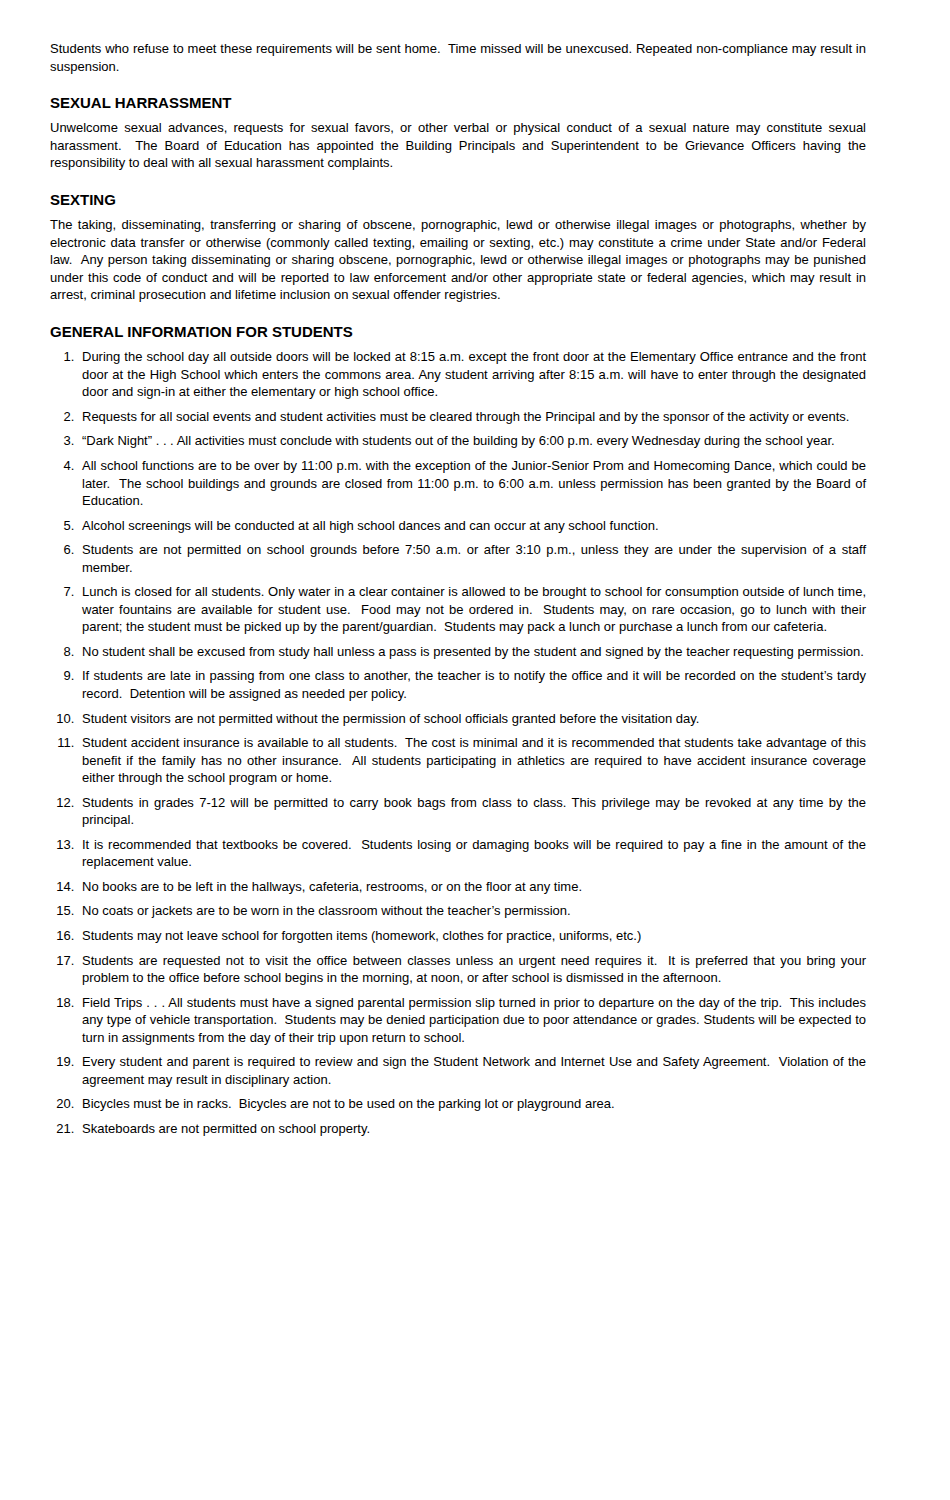Students who refuse to meet these requirements will be sent home. Time missed will be unexcused. Repeated non-compliance may result in suspension.
Sexual Harrassment
Unwelcome sexual advances, requests for sexual favors, or other verbal or physical conduct of a sexual nature may constitute sexual harassment. The Board of Education has appointed the Building Principals and Superintendent to be Grievance Officers having the responsibility to deal with all sexual harassment complaints.
Sexting
The taking, disseminating, transferring or sharing of obscene, pornographic, lewd or otherwise illegal images or photographs, whether by electronic data transfer or otherwise (commonly called texting, emailing or sexting, etc.) may constitute a crime under State and/or Federal law. Any person taking disseminating or sharing obscene, pornographic, lewd or otherwise illegal images or photographs may be punished under this code of conduct and will be reported to law enforcement and/or other appropriate state or federal agencies, which may result in arrest, criminal prosecution and lifetime inclusion on sexual offender registries.
General Information for Students
During the school day all outside doors will be locked at 8:15 a.m. except the front door at the Elementary Office entrance and the front door at the High School which enters the commons area. Any student arriving after 8:15 a.m. will have to enter through the designated door and sign-in at either the elementary or high school office.
Requests for all social events and student activities must be cleared through the Principal and by the sponsor of the activity or events.
“Dark Night” . . . All activities must conclude with students out of the building by 6:00 p.m. every Wednesday during the school year.
All school functions are to be over by 11:00 p.m. with the exception of the Junior-Senior Prom and Homecoming Dance, which could be later. The school buildings and grounds are closed from 11:00 p.m. to 6:00 a.m. unless permission has been granted by the Board of Education.
Alcohol screenings will be conducted at all high school dances and can occur at any school function.
Students are not permitted on school grounds before 7:50 a.m. or after 3:10 p.m., unless they are under the supervision of a staff member.
Lunch is closed for all students. Only water in a clear container is allowed to be brought to school for consumption outside of lunch time, water fountains are available for student use. Food may not be ordered in. Students may, on rare occasion, go to lunch with their parent; the student must be picked up by the parent/guardian. Students may pack a lunch or purchase a lunch from our cafeteria.
No student shall be excused from study hall unless a pass is presented by the student and signed by the teacher requesting permission.
If students are late in passing from one class to another, the teacher is to notify the office and it will be recorded on the student’s tardy record. Detention will be assigned as needed per policy.
Student visitors are not permitted without the permission of school officials granted before the visitation day.
Student accident insurance is available to all students. The cost is minimal and it is recommended that students take advantage of this benefit if the family has no other insurance. All students participating in athletics are required to have accident insurance coverage either through the school program or home.
Students in grades 7-12 will be permitted to carry book bags from class to class. This privilege may be revoked at any time by the principal.
It is recommended that textbooks be covered. Students losing or damaging books will be required to pay a fine in the amount of the replacement value.
No books are to be left in the hallways, cafeteria, restrooms, or on the floor at any time.
No coats or jackets are to be worn in the classroom without the teacher’s permission.
Students may not leave school for forgotten items (homework, clothes for practice, uniforms, etc.)
Students are requested not to visit the office between classes unless an urgent need requires it. It is preferred that you bring your problem to the office before school begins in the morning, at noon, or after school is dismissed in the afternoon.
Field Trips . . . All students must have a signed parental permission slip turned in prior to departure on the day of the trip. This includes any type of vehicle transportation. Students may be denied participation due to poor attendance or grades. Students will be expected to turn in assignments from the day of their trip upon return to school.
Every student and parent is required to review and sign the Student Network and Internet Use and Safety Agreement. Violation of the agreement may result in disciplinary action.
Bicycles must be in racks. Bicycles are not to be used on the parking lot or playground area.
Skateboards are not permitted on school property.